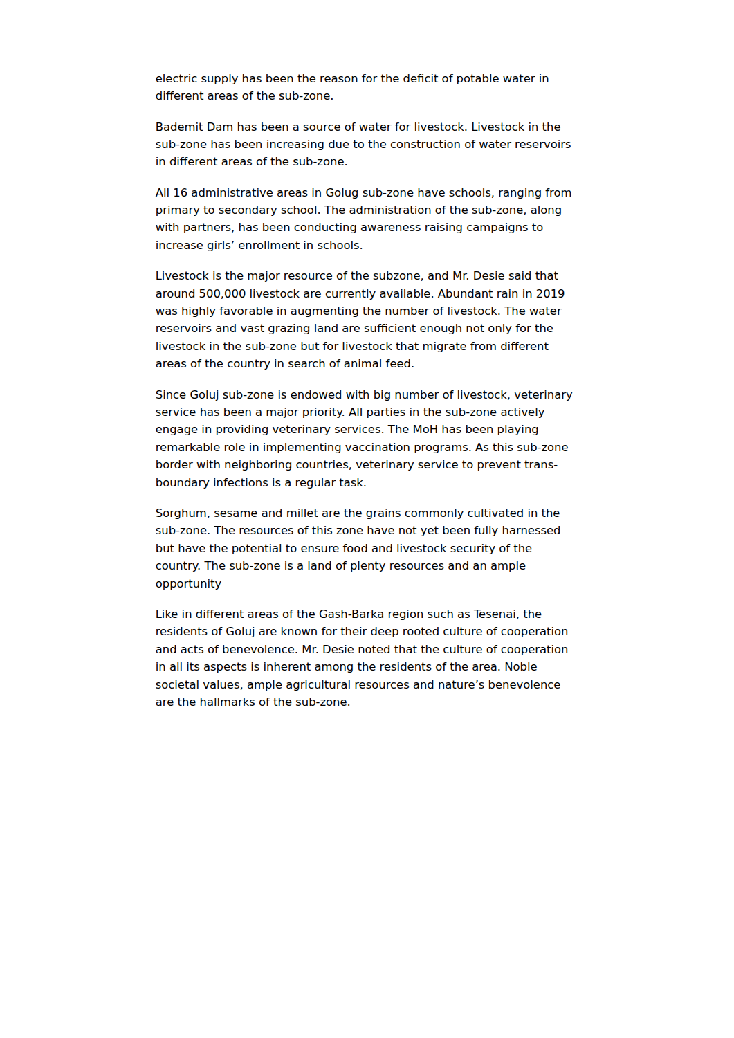electric supply has been the reason for the deficit of potable water in different areas of the sub-zone.
Bademit Dam has been a source of water for livestock. Livestock in the sub-zone has been increasing due to the construction of water reservoirs in different areas of the sub-zone.
All 16 administrative areas in Golug sub-zone have schools, ranging from primary to secondary school. The administration of the sub-zone, along with partners, has been conducting awareness raising campaigns to increase girls’ enrollment in schools.
Livestock is the major resource of the subzone, and Mr. Desie said that around 500,000 livestock are currently available. Abundant rain in 2019 was highly favorable in augmenting the number of livestock. The water reservoirs and vast grazing land are sufficient enough not only for the livestock in the sub-zone but for livestock that migrate from different areas of the country in search of animal feed.
Since Goluj sub-zone is endowed with big number of livestock, veterinary service has been a major priority. All parties in the sub-zone actively engage in providing veterinary services. The MoH has been playing remarkable role in implementing vaccination programs. As this sub-zone border with neighboring countries, veterinary service to prevent trans-boundary infections is a regular task.
Sorghum, sesame and millet are the grains commonly cultivated in the sub-zone. The resources of this zone have not yet been fully harnessed but have the potential to ensure food and livestock security of the country. The sub-zone is a land of plenty resources and an ample opportunity
Like in different areas of the Gash-Barka region such as Tesenai, the residents of Goluj are known for their deep rooted culture of cooperation and acts of benevolence. Mr. Desie noted that the culture of cooperation in all its aspects is inherent among the residents of the area. Noble societal values, ample agricultural resources and nature’s benevolence are the hallmarks of the sub-zone.